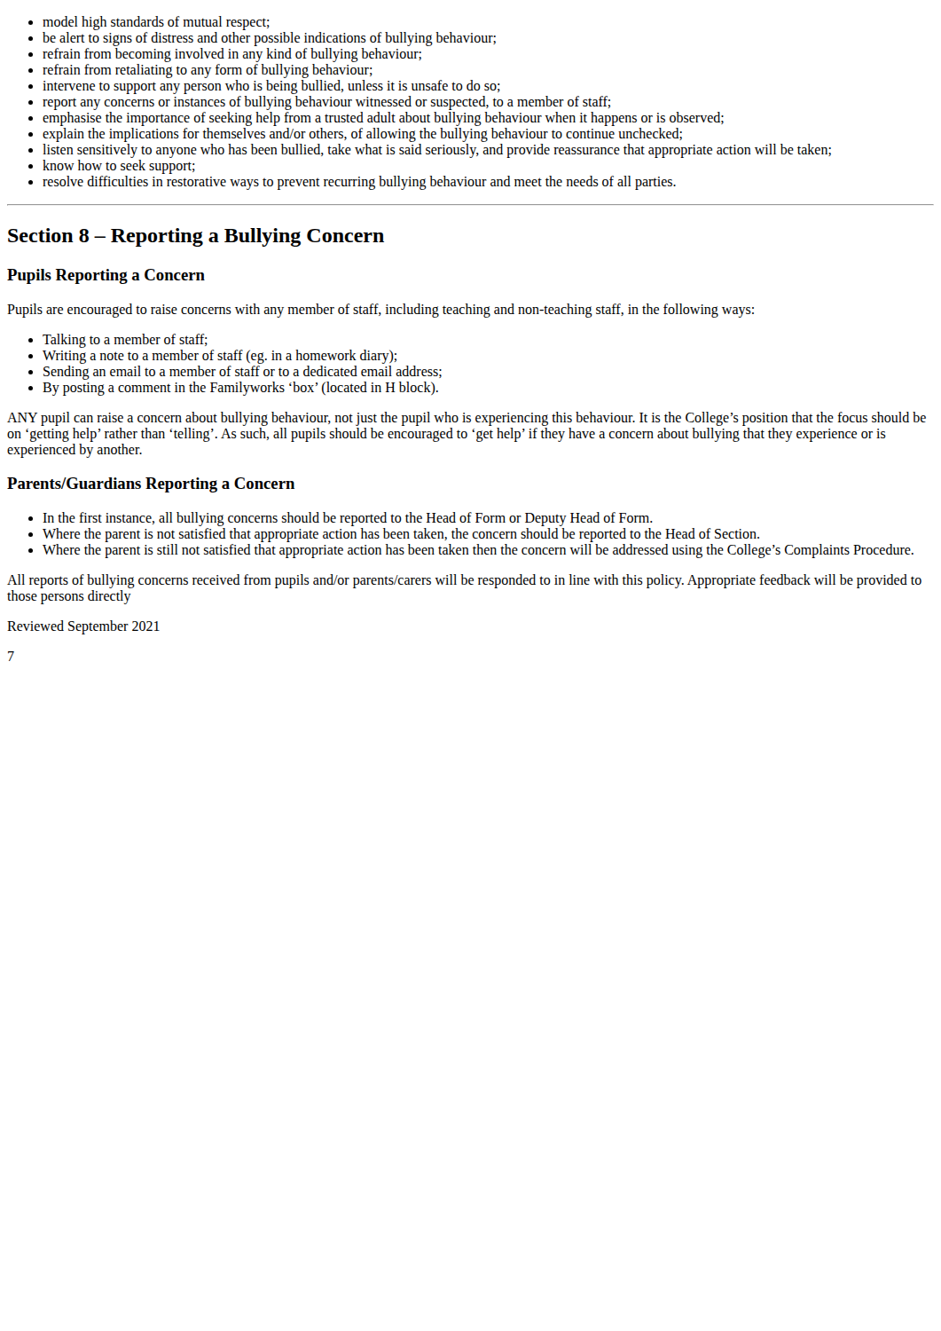model high standards of mutual respect;
be alert to signs of distress and other possible indications of bullying behaviour;
refrain from becoming involved in any kind of bullying behaviour;
refrain from retaliating to any form of bullying behaviour;
intervene to support any person who is being bullied, unless it is unsafe to do so;
report any concerns or instances of bullying behaviour witnessed or suspected, to a member of staff;
emphasise the importance of seeking help from a trusted adult about bullying behaviour when it happens or is observed;
explain the implications for themselves and/or others, of allowing the bullying behaviour to continue unchecked;
listen sensitively to anyone who has been bullied, take what is said seriously, and provide reassurance that appropriate action will be taken;
know how to seek support;
resolve difficulties in restorative ways to prevent recurring bullying behaviour and meet the needs of all parties.
Section 8 – Reporting a Bullying Concern
Pupils Reporting a Concern
Pupils are encouraged to raise concerns with any member of staff, including teaching and non-teaching staff, in the following ways:
Talking to a member of staff;
Writing a note to a member of staff (eg. in a homework diary);
Sending an email to a member of staff or to a dedicated email address;
By posting a comment in the Familyworks ‘box’ (located in H block).
ANY pupil can raise a concern about bullying behaviour, not just the pupil who is experiencing this behaviour. It is the College’s position that the focus should be on ‘getting help’ rather than ‘telling’. As such, all pupils should be encouraged to ‘get help’ if they have a concern about bullying that they experience or is experienced by another.
Parents/Guardians Reporting a Concern
In the first instance, all bullying concerns should be reported to the Head of Form or Deputy Head of Form.
Where the parent is not satisfied that appropriate action has been taken, the concern should be reported to the Head of Section.
Where the parent is still not satisfied that appropriate action has been taken then the concern will be addressed using the College’s Complaints Procedure.
All reports of bullying concerns received from pupils and/or parents/carers will be responded to in line with this policy. Appropriate feedback will be provided to those persons directly
Reviewed September 2021
7